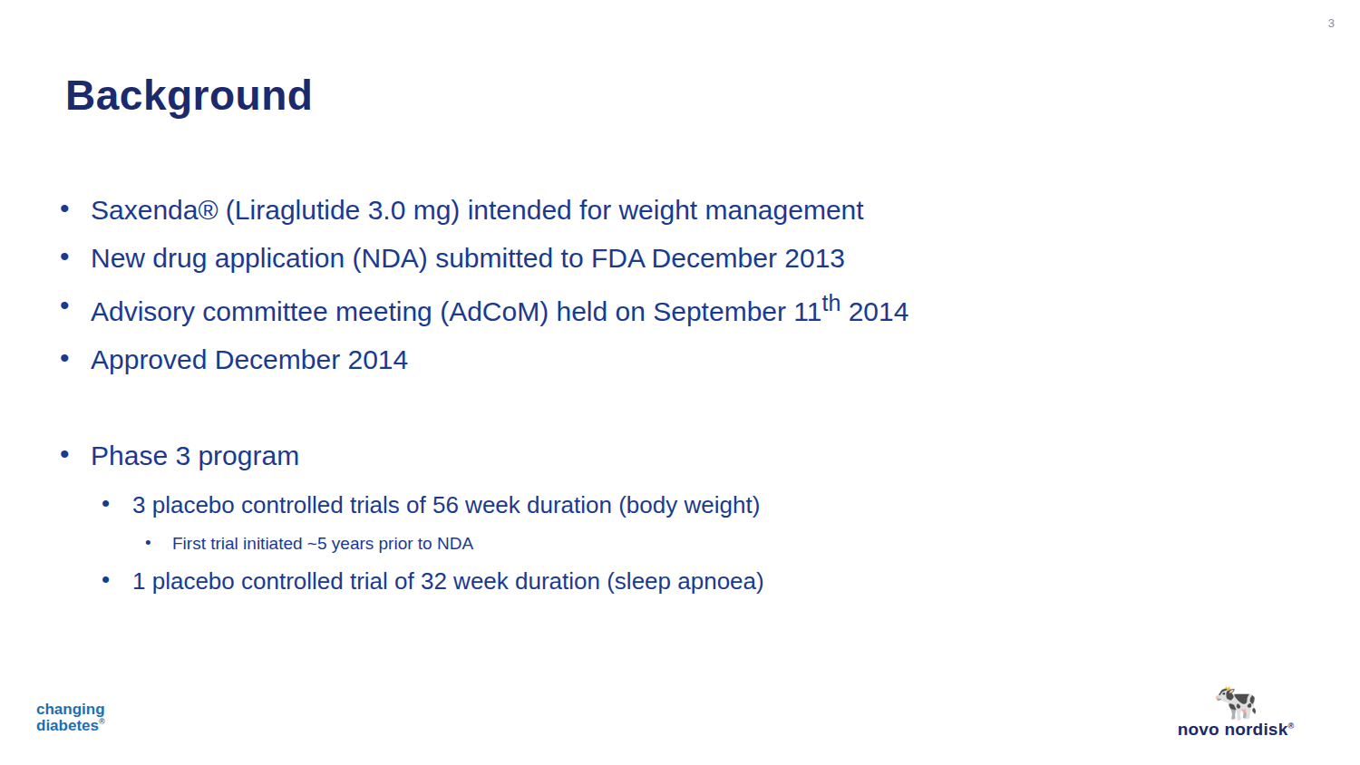3
Background
Saxenda® (Liraglutide 3.0 mg) intended for weight management
New drug application (NDA) submitted to FDA December 2013
Advisory committee meeting (AdCoM) held on September 11th 2014
Approved December 2014
Phase 3 program
3 placebo controlled trials of 56 week duration (body weight)
First trial initiated ~5 years prior to NDA
1 placebo controlled trial of 32 week duration (sleep apnoea)
changingdiabetes®
🐄
novo nordisk®